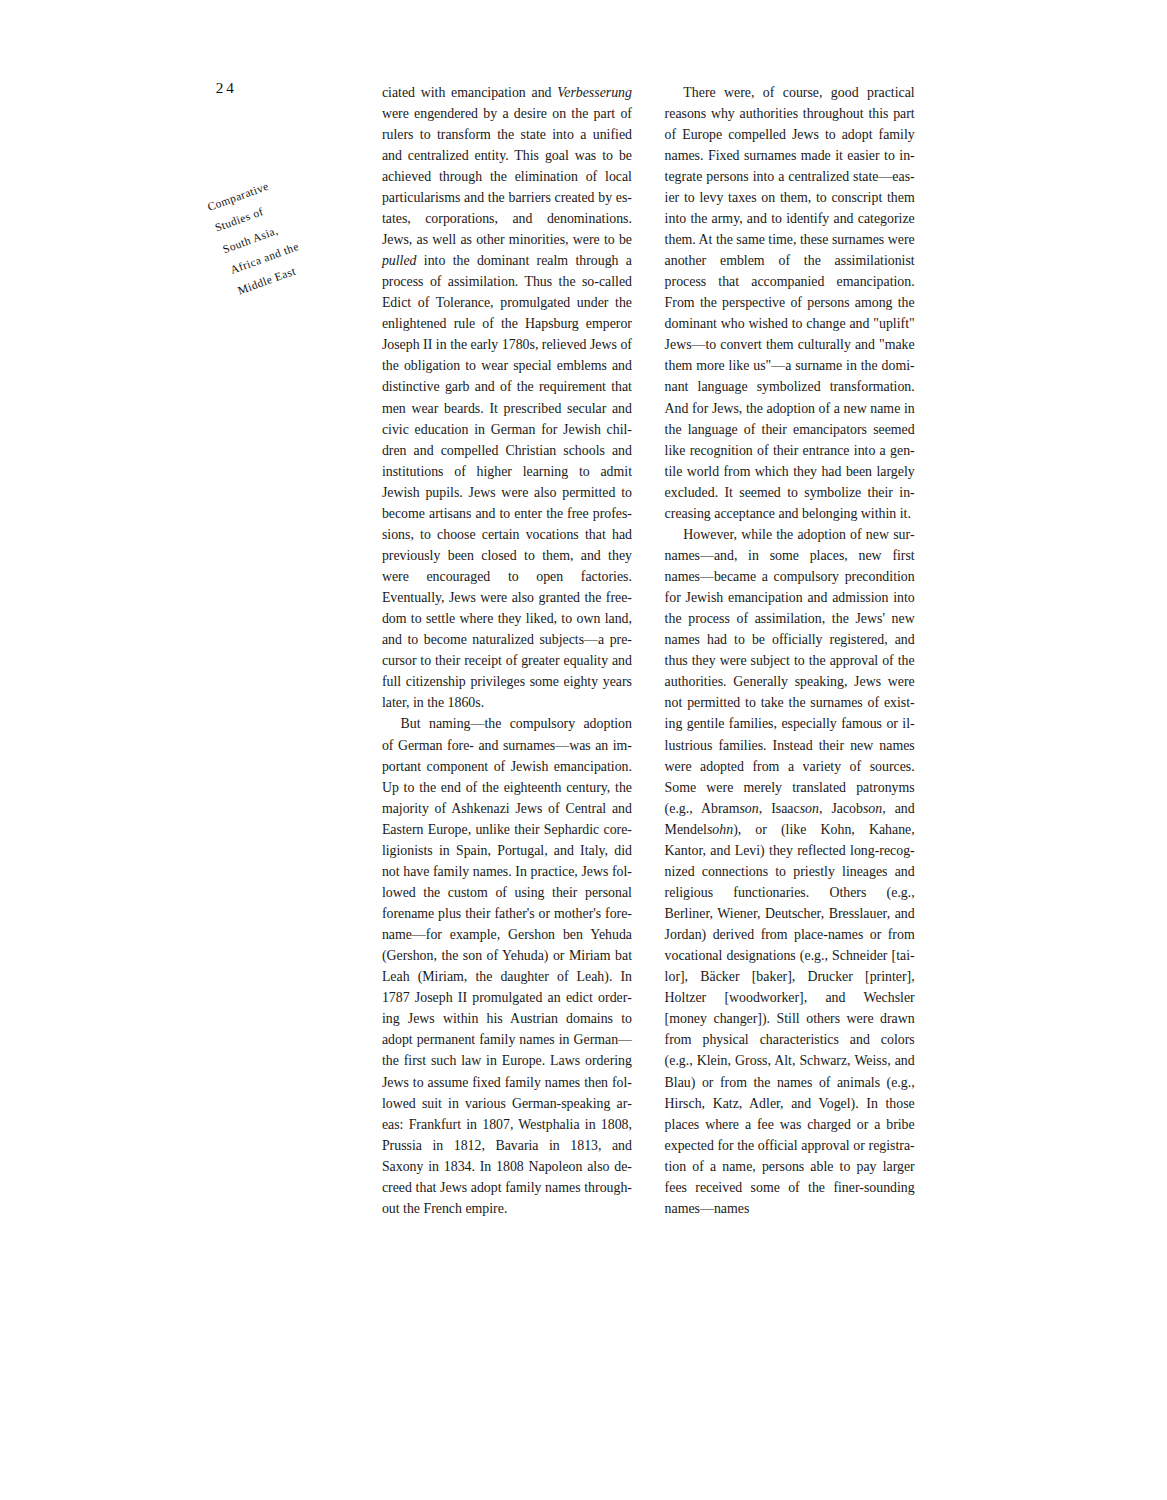24
Comparative Studies of South Asia, Africa and the Middle East
ciated with emancipation and Verbesserung were engendered by a desire on the part of rulers to transform the state into a unified and centralized entity. This goal was to be achieved through the elimination of local particularisms and the barriers created by estates, corporations, and denominations. Jews, as well as other minorities, were to be pulled into the dominant realm through a process of assimilation. Thus the so-called Edict of Tolerance, promulgated under the enlightened rule of the Hapsburg emperor Joseph II in the early 1780s, relieved Jews of the obligation to wear special emblems and distinctive garb and of the requirement that men wear beards. It prescribed secular and civic education in German for Jewish children and compelled Christian schools and institutions of higher learning to admit Jewish pupils. Jews were also permitted to become artisans and to enter the free professions, to choose certain vocations that had previously been closed to them, and they were encouraged to open factories. Eventually, Jews were also granted the freedom to settle where they liked, to own land, and to become naturalized subjects—a precursor to their receipt of greater equality and full citizenship privileges some eighty years later, in the 1860s.
But naming—the compulsory adoption of German fore- and surnames—was an important component of Jewish emancipation. Up to the end of the eighteenth century, the majority of Ashkenazi Jews of Central and Eastern Europe, unlike their Sephardic coreligionists in Spain, Portugal, and Italy, did not have family names. In practice, Jews followed the custom of using their personal forename plus their father's or mother's forename—for example, Gershon ben Yehuda (Gershon, the son of Yehuda) or Miriam bat Leah (Miriam, the daughter of Leah). In 1787 Joseph II promulgated an edict ordering Jews within his Austrian domains to adopt permanent family names in German—the first such law in Europe. Laws ordering Jews to assume fixed family names then followed suit in various German-speaking areas: Frankfurt in 1807, Westphalia in 1808, Prussia in 1812, Bavaria in 1813, and Saxony in 1834. In 1808 Napoleon also decreed that Jews adopt family names throughout the French empire.
There were, of course, good practical reasons why authorities throughout this part of Europe compelled Jews to adopt family names. Fixed surnames made it easier to integrate persons into a centralized state—easier to levy taxes on them, to conscript them into the army, and to identify and categorize them. At the same time, these surnames were another emblem of the assimilationist process that accompanied emancipation. From the perspective of persons among the dominant who wished to change and "uplift" Jews—to convert them culturally and "make them more like us"—a surname in the dominant language symbolized transformation. And for Jews, the adoption of a new name in the language of their emancipators seemed like recognition of their entrance into a gentile world from which they had been largely excluded. It seemed to symbolize their increasing acceptance and belonging within it.
However, while the adoption of new surnames—and, in some places, new first names—became a compulsory precondition for Jewish emancipation and admission into the process of assimilation, the Jews' new names had to be officially registered, and thus they were subject to the approval of the authorities. Generally speaking, Jews were not permitted to take the surnames of existing gentile families, especially famous or illustrious families. Instead their new names were adopted from a variety of sources. Some were merely translated patronyms (e.g., Abramson, Isaacson, Jacobson, and Mendelsohn), or (like Kohn, Kahane, Kantor, and Levi) they reflected long-recognized connections to priestly lineages and religious functionaries. Others (e.g., Berliner, Wiener, Deutscher, Bresslauer, and Jordan) derived from place-names or from vocational designations (e.g., Schneider [tailor], Bäcker [baker], Drucker [printer], Holtzer [woodworker], and Wechsler [money changer]). Still others were drawn from physical characteristics and colors (e.g., Klein, Gross, Alt, Schwarz, Weiss, and Blau) or from the names of animals (e.g., Hirsch, Katz, Adler, and Vogel). In those places where a fee was charged or a bribe expected for the official approval or registration of a name, persons able to pay larger fees received some of the finer-sounding names—names